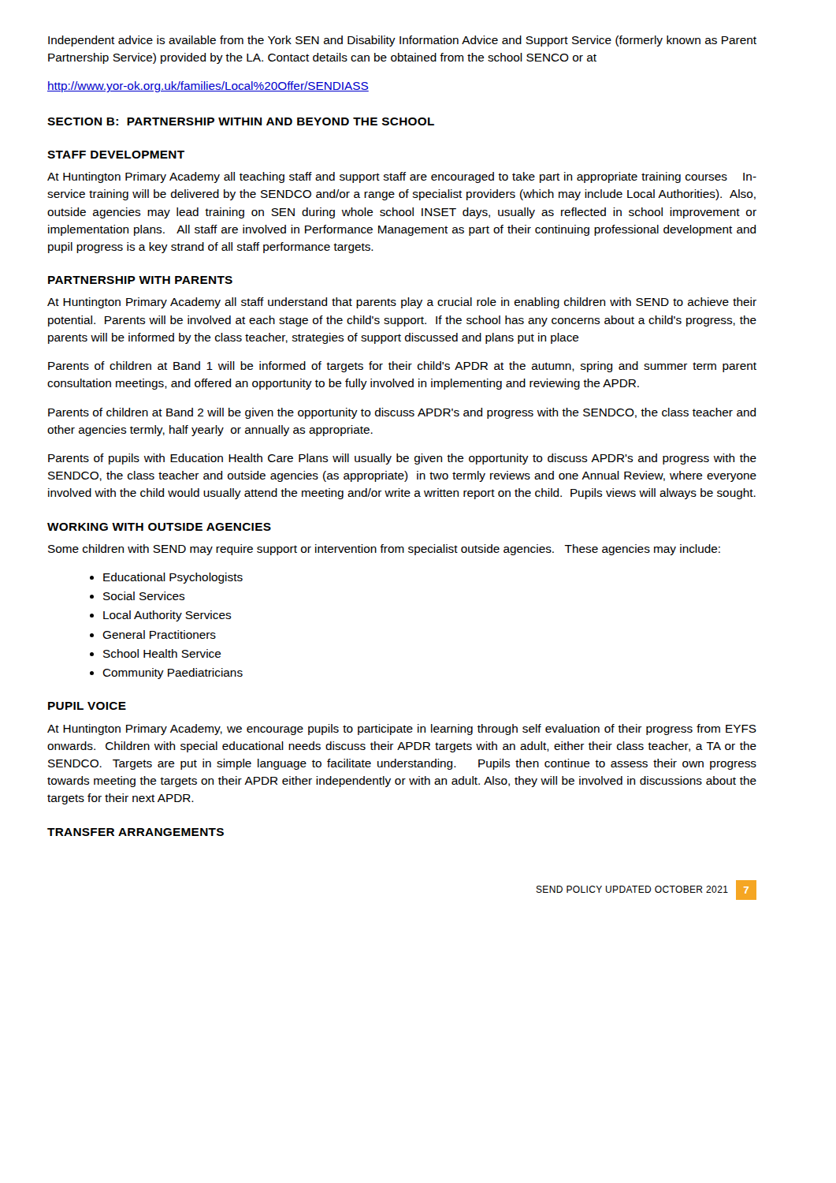Independent advice is available from the York SEN and Disability Information Advice and Support Service (formerly known as Parent Partnership Service) provided by the LA. Contact details can be obtained from the school SENCO or at
http://www.yor-ok.org.uk/families/Local%20Offer/SENDIASS
SECTION B: PARTNERSHIP WITHIN AND BEYOND THE SCHOOL
STAFF DEVELOPMENT
At Huntington Primary Academy all teaching staff and support staff are encouraged to take part in appropriate training courses In-service training will be delivered by the SENDCO and/or a range of specialist providers (which may include Local Authorities). Also, outside agencies may lead training on SEN during whole school INSET days, usually as reflected in school improvement or implementation plans. All staff are involved in Performance Management as part of their continuing professional development and pupil progress is a key strand of all staff performance targets.
PARTNERSHIP WITH PARENTS
At Huntington Primary Academy all staff understand that parents play a crucial role in enabling children with SEND to achieve their potential. Parents will be involved at each stage of the child's support. If the school has any concerns about a child's progress, the parents will be informed by the class teacher, strategies of support discussed and plans put in place
Parents of children at Band 1 will be informed of targets for their child's APDR at the autumn, spring and summer term parent consultation meetings, and offered an opportunity to be fully involved in implementing and reviewing the APDR.
Parents of children at Band 2 will be given the opportunity to discuss APDR's and progress with the SENDCO, the class teacher and other agencies termly, half yearly or annually as appropriate.
Parents of pupils with Education Health Care Plans will usually be given the opportunity to discuss APDR's and progress with the SENDCO, the class teacher and outside agencies (as appropriate) in two termly reviews and one Annual Review, where everyone involved with the child would usually attend the meeting and/or write a written report on the child. Pupils views will always be sought.
WORKING WITH OUTSIDE AGENCIES
Some children with SEND may require support or intervention from specialist outside agencies. These agencies may include:
Educational Psychologists
Social Services
Local Authority Services
General Practitioners
School Health Service
Community Paediatricians
PUPIL VOICE
At Huntington Primary Academy, we encourage pupils to participate in learning through self evaluation of their progress from EYFS onwards. Children with special educational needs discuss their APDR targets with an adult, either their class teacher, a TA or the SENDCO. Targets are put in simple language to facilitate understanding. Pupils then continue to assess their own progress towards meeting the targets on their APDR either independently or with an adult. Also, they will be involved in discussions about the targets for their next APDR.
TRANSFER ARRANGEMENTS
SEND POLICY UPDATED OCTOBER 2021 7